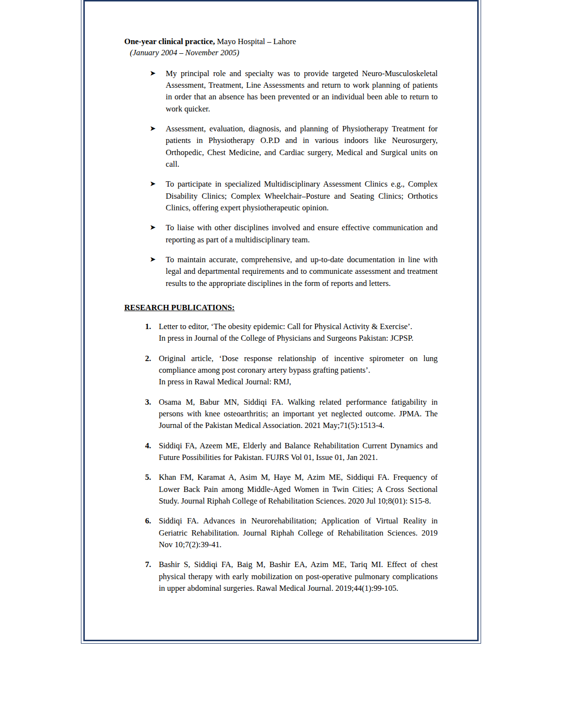One-year clinical practice, Mayo Hospital – Lahore
(January 2004 – November 2005)
My principal role and specialty was to provide targeted Neuro-Musculoskeletal Assessment, Treatment, Line Assessments and return to work planning of patients in order that an absence has been prevented or an individual been able to return to work quicker.
Assessment, evaluation, diagnosis, and planning of Physiotherapy Treatment for patients in Physiotherapy O.P.D and in various indoors like Neurosurgery, Orthopedic, Chest Medicine, and Cardiac surgery, Medical and Surgical units on call.
To participate in specialized Multidisciplinary Assessment Clinics e.g., Complex Disability Clinics; Complex Wheelchair–Posture and Seating Clinics; Orthotics Clinics, offering expert physiotherapeutic opinion.
To liaise with other disciplines involved and ensure effective communication and reporting as part of a multidisciplinary team.
To maintain accurate, comprehensive, and up-to-date documentation in line with legal and departmental requirements and to communicate assessment and treatment results to the appropriate disciplines in the form of reports and letters.
RESEARCH PUBLICATIONS:
Letter to editor, ‘The obesity epidemic: Call for Physical Activity & Exercise’.
In press in Journal of the College of Physicians and Surgeons Pakistan: JCPSP.
Original article, ‘Dose response relationship of incentive spirometer on lung compliance among post coronary artery bypass grafting patients’.
In press in Rawal Medical Journal: RMJ,
Osama M, Babur MN, Siddiqi FA. Walking related performance fatigability in persons with knee osteoarthritis; an important yet neglected outcome. JPMA. The Journal of the Pakistan Medical Association. 2021 May;71(5):1513-4.
Siddiqi FA, Azeem ME, Elderly and Balance Rehabilitation Current Dynamics and Future Possibilities for Pakistan. FUJRS Vol 01, Issue 01, Jan 2021.
Khan FM, Karamat A, Asim M, Haye M, Azim ME, Siddiqui FA. Frequency of Lower Back Pain among Middle-Aged Women in Twin Cities; A Cross Sectional Study. Journal Riphah College of Rehabilitation Sciences. 2020 Jul 10;8(01): S15-8.
Siddiqi FA. Advances in Neurorehabilitation; Application of Virtual Reality in Geriatric Rehabilitation. Journal Riphah College of Rehabilitation Sciences. 2019 Nov 10;7(2):39-41.
Bashir S, Siddiqi FA, Baig M, Bashir EA, Azim ME, Tariq MI. Effect of chest physical therapy with early mobilization on post-operative pulmonary complications in upper abdominal surgeries. Rawal Medical Journal. 2019;44(1):99-105.